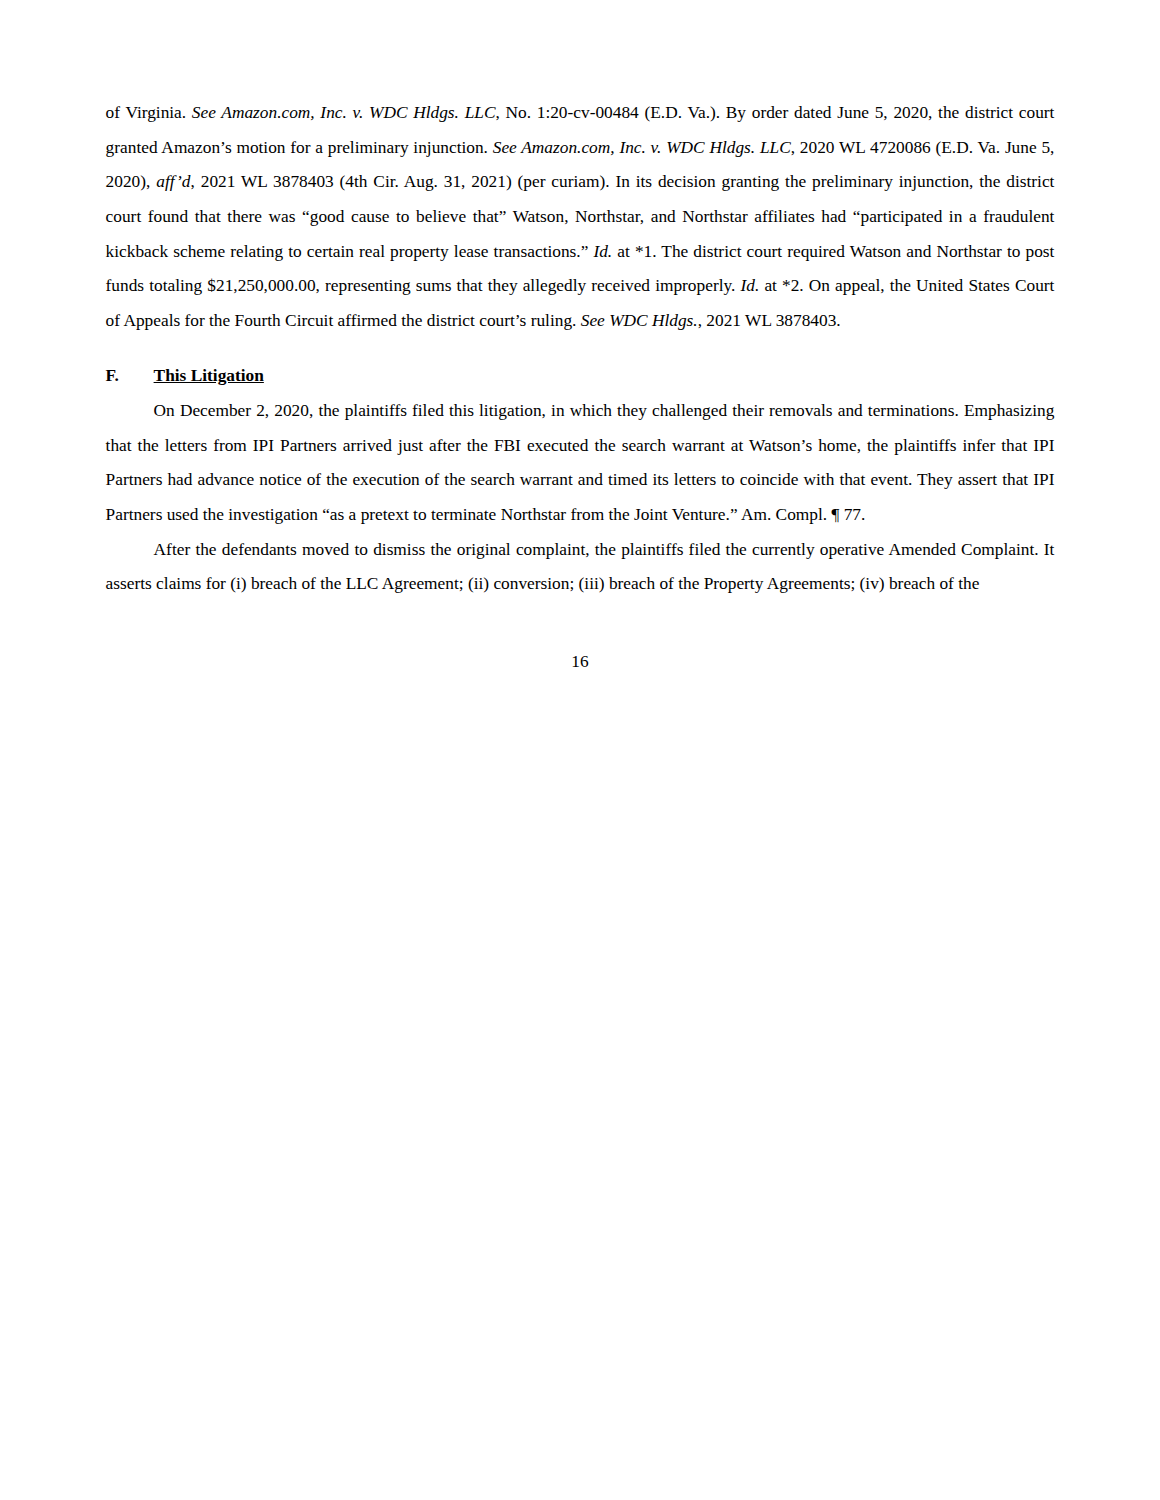of Virginia. See Amazon.com, Inc. v. WDC Hldgs. LLC, No. 1:20-cv-00484 (E.D. Va.). By order dated June 5, 2020, the district court granted Amazon’s motion for a preliminary injunction. See Amazon.com, Inc. v. WDC Hldgs. LLC, 2020 WL 4720086 (E.D. Va. June 5, 2020), aff’d, 2021 WL 3878403 (4th Cir. Aug. 31, 2021) (per curiam). In its decision granting the preliminary injunction, the district court found that there was “good cause to believe that” Watson, Northstar, and Northstar affiliates had “participated in a fraudulent kickback scheme relating to certain real property lease transactions.” Id. at *1. The district court required Watson and Northstar to post funds totaling $21,250,000.00, representing sums that they allegedly received improperly. Id. at *2. On appeal, the United States Court of Appeals for the Fourth Circuit affirmed the district court’s ruling. See WDC Hldgs., 2021 WL 3878403.
F. This Litigation
On December 2, 2020, the plaintiffs filed this litigation, in which they challenged their removals and terminations. Emphasizing that the letters from IPI Partners arrived just after the FBI executed the search warrant at Watson’s home, the plaintiffs infer that IPI Partners had advance notice of the execution of the search warrant and timed its letters to coincide with that event. They assert that IPI Partners used the investigation “as a pretext to terminate Northstar from the Joint Venture.” Am. Compl. ¶ 77.
After the defendants moved to dismiss the original complaint, the plaintiffs filed the currently operative Amended Complaint. It asserts claims for (i) breach of the LLC Agreement; (ii) conversion; (iii) breach of the Property Agreements; (iv) breach of the
16